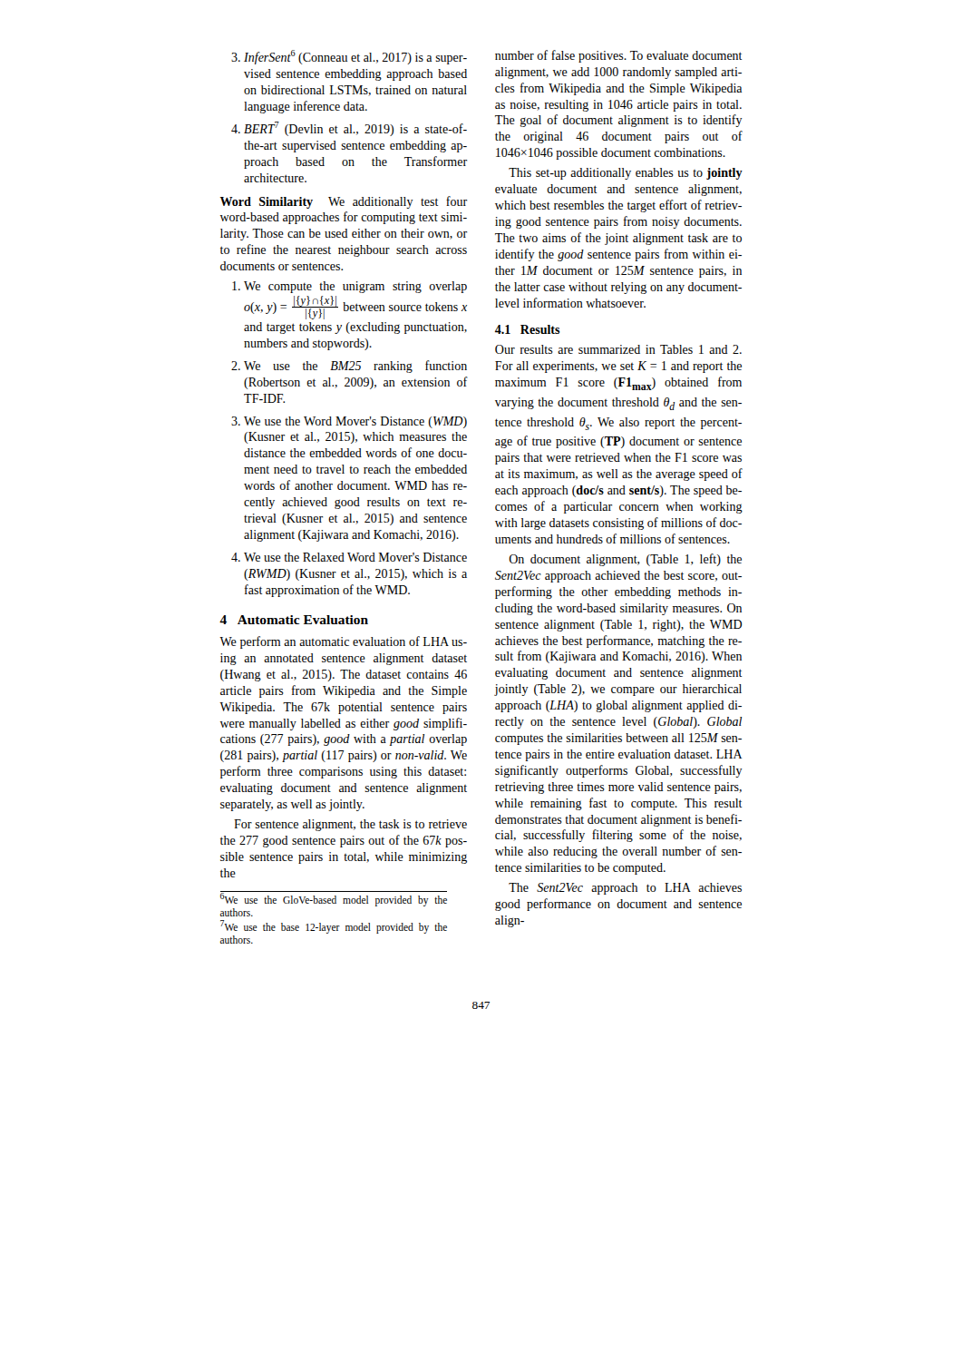InferSent6 (Conneau et al., 2017) is a supervised sentence embedding approach based on bidirectional LSTMs, trained on natural language inference data.
BERT7 (Devlin et al., 2019) is a state-of-the-art supervised sentence embedding approach based on the Transformer architecture.
Word Similarity We additionally test four word-based approaches for computing text similarity. Those can be used either on their own, or to refine the nearest neighbour search across documents or sentences.
We compute the unigram string overlap o(x, y) = |{y}∩{x}||{y}| between source tokens x and target tokens y (excluding punctuation, numbers and stopwords).
We use the BM25 ranking function (Robertson et al., 2009), an extension of TF-IDF.
We use the Word Mover's Distance (WMD) (Kusner et al., 2015), which measures the distance the embedded words of one document need to travel to reach the embedded words of another document. WMD has recently achieved good results on text retrieval (Kusner et al., 2015) and sentence alignment (Kajiwara and Komachi, 2016).
We use the Relaxed Word Mover's Distance (RWMD) (Kusner et al., 2015), which is a fast approximation of the WMD.
4 Automatic Evaluation
We perform an automatic evaluation of LHA using an annotated sentence alignment dataset (Hwang et al., 2015). The dataset contains 46 article pairs from Wikipedia and the Simple Wikipedia. The 67k potential sentence pairs were manually labelled as either good simplifications (277 pairs), good with a partial overlap (281 pairs), partial (117 pairs) or non-valid. We perform three comparisons using this dataset: evaluating document and sentence alignment separately, as well as jointly.
For sentence alignment, the task is to retrieve the 277 good sentence pairs out of the 67k possible sentence pairs in total, while minimizing the
6We use the GloVe-based model provided by the authors.
7We use the base 12-layer model provided by the authors.
number of false positives. To evaluate document alignment, we add 1000 randomly sampled articles from Wikipedia and the Simple Wikipedia as noise, resulting in 1046 article pairs in total. The goal of document alignment is to identify the original 46 document pairs out of 1046×1046 possible document combinations.
This set-up additionally enables us to jointly evaluate document and sentence alignment, which best resembles the target effort of retrieving good sentence pairs from noisy documents. The two aims of the joint alignment task are to identify the good sentence pairs from within either 1M document or 125M sentence pairs, in the latter case without relying on any document-level information whatsoever.
4.1 Results
Our results are summarized in Tables 1 and 2. For all experiments, we set K = 1 and report the maximum F1 score (F1max) obtained from varying the document threshold θd and the sentence threshold θs. We also report the percentage of true positive (TP) document or sentence pairs that were retrieved when the F1 score was at its maximum, as well as the average speed of each approach (doc/s and sent/s). The speed becomes of a particular concern when working with large datasets consisting of millions of documents and hundreds of millions of sentences.
On document alignment, (Table 1, left) the Sent2Vec approach achieved the best score, outperforming the other embedding methods including the word-based similarity measures. On sentence alignment (Table 1, right), the WMD achieves the best performance, matching the result from (Kajiwara and Komachi, 2016). When evaluating document and sentence alignment jointly (Table 2), we compare our hierarchical approach (LHA) to global alignment applied directly on the sentence level (Global). Global computes the similarities between all 125M sentence pairs in the entire evaluation dataset. LHA significantly outperforms Global, successfully retrieving three times more valid sentence pairs, while remaining fast to compute. This result demonstrates that document alignment is beneficial, successfully filtering some of the noise, while also reducing the overall number of sentence similarities to be computed.
The Sent2Vec approach to LHA achieves good performance on document and sentence align-
847